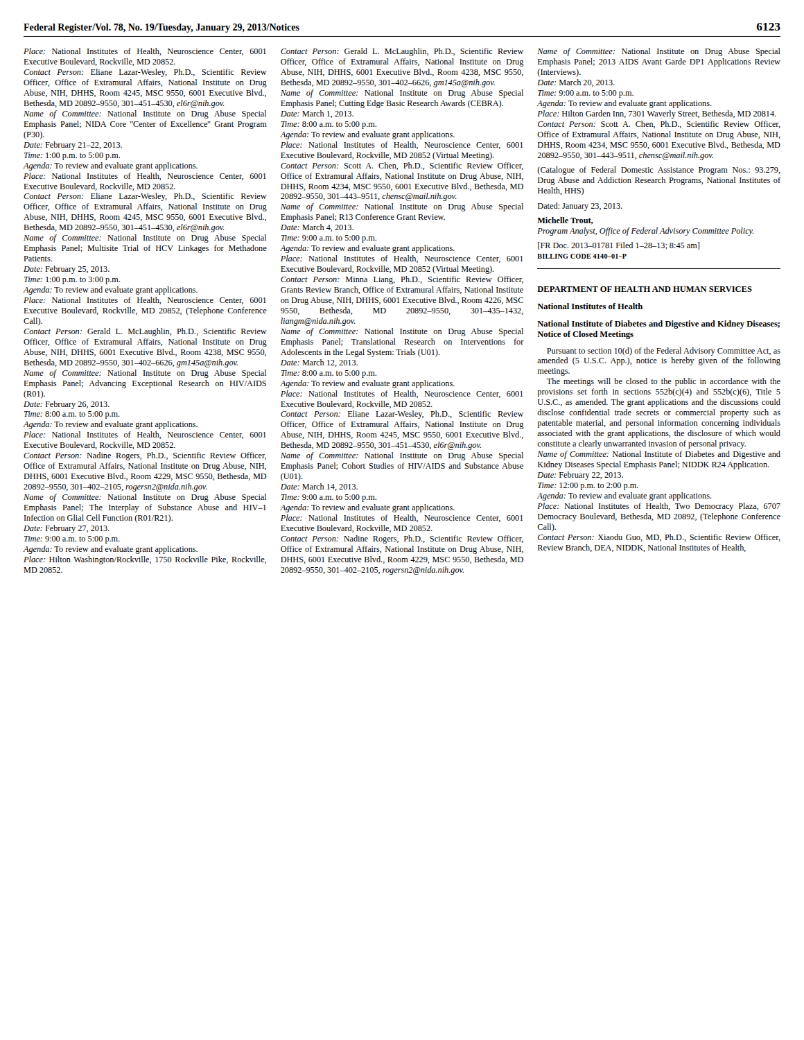Federal Register/Vol. 78, No. 19/Tuesday, January 29, 2013/Notices
6123
Place: National Institutes of Health, Neuroscience Center, 6001 Executive Boulevard, Rockville, MD 20852.
Contact Person: Eliane Lazar-Wesley, Ph.D., Scientific Review Officer, Office of Extramural Affairs, National Institute on Drug Abuse, NIH, DHHS, Room 4245, MSC 9550, 6001 Executive Blvd., Bethesda, MD 20892–9550, 301–451–4530, el6r@nih.gov.
Name of Committee: National Institute on Drug Abuse Special Emphasis Panel; NIDA Core ''Center of Excellence'' Grant Program (P30).
Date: February 21–22, 2013.
Time: 1:00 p.m. to 5:00 p.m.
Agenda: To review and evaluate grant applications.
Place: National Institutes of Health, Neuroscience Center, 6001 Executive Boulevard, Rockville, MD 20852.
Contact Person: Eliane Lazar-Wesley, Ph.D., Scientific Review Officer, Office of Extramural Affairs, National Institute on Drug Abuse, NIH, DHHS, Room 4245, MSC 9550, 6001 Executive Blvd., Bethesda, MD 20892–9550, 301–451–4530, el6r@nih.gov.
Name of Committee: National Institute on Drug Abuse Special Emphasis Panel; Multisite Trial of HCV Linkages for Methadone Patients.
Date: February 25, 2013.
Time: 1:00 p.m. to 3:00 p.m.
Agenda: To review and evaluate grant applications.
Place: National Institutes of Health, Neuroscience Center, 6001 Executive Boulevard, Rockville, MD 20852, (Telephone Conference Call).
Contact Person: Gerald L. McLaughlin, Ph.D., Scientific Review Officer, Office of Extramural Affairs, National Institute on Drug Abuse, NIH, DHHS, 6001 Executive Blvd., Room 4238, MSC 9550, Bethesda, MD 20892–9550, 301–402–6626, gm145a@nih.gov.
Name of Committee: National Institute on Drug Abuse Special Emphasis Panel; Advancing Exceptional Research on HIV/AIDS (R01).
Date: February 26, 2013.
Time: 8:00 a.m. to 5:00 p.m.
Agenda: To review and evaluate grant applications.
Place: National Institutes of Health, Neuroscience Center, 6001 Executive Boulevard, Rockville, MD 20852.
Contact Person: Nadine Rogers, Ph.D., Scientific Review Officer, Office of Extramural Affairs, National Institute on Drug Abuse, NIH, DHHS, 6001 Executive Blvd., Room 4229, MSC 9550, Bethesda, MD 20892–9550, 301–402–2105, rogersn2@nida.nih.gov.
Name of Committee: National Institute on Drug Abuse Special Emphasis Panel; The Interplay of Substance Abuse and HIV–1 Infection on Glial Cell Function (R01/R21).
Date: February 27, 2013.
Time: 9:00 a.m. to 5:00 p.m.
Agenda: To review and evaluate grant applications.
Place: Hilton Washington/Rockville, 1750 Rockville Pike, Rockville, MD 20852.
Contact Person: Gerald L. McLaughlin, Ph.D., Scientific Review Officer, Office of Extramural Affairs, National Institute on Drug Abuse, NIH, DHHS, 6001 Executive Blvd., Room 4238, MSC 9550, Bethesda, MD 20892–9550, 301–402–6626, gm145a@nih.gov.
Name of Committee: National Institute on Drug Abuse Special Emphasis Panel; Cutting Edge Basic Research Awards (CEBRA).
Date: March 1, 2013.
Time: 8:00 a.m. to 5:00 p.m.
Agenda: To review and evaluate grant applications.
Place: National Institutes of Health, Neuroscience Center, 6001 Executive Boulevard, Rockville, MD 20852 (Virtual Meeting).
Contact Person: Scott A. Chen, Ph.D., Scientific Review Officer, Office of Extramural Affairs, National Institute on Drug Abuse, NIH, DHHS, Room 4234, MSC 9550, 6001 Executive Blvd., Bethesda, MD 20892–9550, 301–443–9511, chensc@mail.nih.gov.
Name of Committee: National Institute on Drug Abuse Special Emphasis Panel; R13 Conference Grant Review.
Date: March 4, 2013.
Time: 9:00 a.m. to 5:00 p.m.
Agenda: To review and evaluate grant applications.
Place: National Institutes of Health, Neuroscience Center, 6001 Executive Boulevard, Rockville, MD 20852 (Virtual Meeting).
Contact Person: Minna Liang, Ph.D., Scientific Review Officer, Grants Review Branch, Office of Extramural Affairs, National Institute on Drug Abuse, NIH, DHHS, 6001 Executive Blvd., Room 4226, MSC 9550, Bethesda, MD 20892–9550, 301–435–1432, liangm@nida.nih.gov.
Name of Committee: National Institute on Drug Abuse Special Emphasis Panel; Translational Research on Interventions for Adolescents in the Legal System: Trials (U01).
Date: March 12, 2013.
Time: 8:00 a.m. to 5:00 p.m.
Agenda: To review and evaluate grant applications.
Place: National Institutes of Health, Neuroscience Center, 6001 Executive Boulevard, Rockville, MD 20852.
Contact Person: Eliane Lazar-Wesley, Ph.D., Scientific Review Officer, Office of Extramural Affairs, National Institute on Drug Abuse, NIH, DHHS, Room 4245, MSC 9550, 6001 Executive Blvd., Bethesda, MD 20892–9550, 301–451–4530, el6r@nih.gov.
Name of Committee: National Institute on Drug Abuse Special Emphasis Panel; Cohort Studies of HIV/AIDS and Substance Abuse (U01).
Date: March 14, 2013.
Time: 9:00 a.m. to 5:00 p.m.
Agenda: To review and evaluate grant applications.
Place: National Institutes of Health, Neuroscience Center, 6001 Executive Boulevard, Rockville, MD 20852.
Contact Person: Nadine Rogers, Ph.D., Scientific Review Officer, Office of Extramural Affairs, National Institute on Drug Abuse, NIH, DHHS, 6001 Executive Blvd., Room 4229, MSC 9550, Bethesda, MD 20892–9550, 301–402–2105, rogersn2@nida.nih.gov.
Name of Committee: National Institute on Drug Abuse Special Emphasis Panel; 2013 AIDS Avant Garde DP1 Applications Review (Interviews).
Date: March 20, 2013.
Time: 9:00 a.m. to 5:00 p.m.
Agenda: To review and evaluate grant applications.
Place: Hilton Garden Inn, 7301 Waverly Street, Bethesda, MD 20814.
Contact Person: Scott A. Chen, Ph.D., Scientific Review Officer, Office of Extramural Affairs, National Institute on Drug Abuse, NIH, DHHS, Room 4234, MSC 9550, 6001 Executive Blvd., Bethesda, MD 20892–9550, 301–443–9511, chensc@mail.nih.gov.
(Catalogue of Federal Domestic Assistance Program Nos.: 93.279, Drug Abuse and Addiction Research Programs, National Institutes of Health, HHS)
Dated: January 23, 2013.
Michelle Trout,
Program Analyst, Office of Federal Advisory Committee Policy.
[FR Doc. 2013–01781 Filed 1–28–13; 8:45 am]
BILLING CODE 4140–01–P
DEPARTMENT OF HEALTH AND HUMAN SERVICES
National Institutes of Health
National Institute of Diabetes and Digestive and Kidney Diseases; Notice of Closed Meetings
Pursuant to section 10(d) of the Federal Advisory Committee Act, as amended (5 U.S.C. App.), notice is hereby given of the following meetings.
The meetings will be closed to the public in accordance with the provisions set forth in sections 552b(c)(4) and 552b(c)(6), Title 5 U.S.C., as amended. The grant applications and the discussions could disclose confidential trade secrets or commercial property such as patentable material, and personal information concerning individuals associated with the grant applications, the disclosure of which would constitute a clearly unwarranted invasion of personal privacy.
Name of Committee: National Institute of Diabetes and Digestive and Kidney Diseases Special Emphasis Panel; NIDDK R24 Application.
Date: February 22, 2013.
Time: 12:00 p.m. to 2:00 p.m.
Agenda: To review and evaluate grant applications.
Place: National Institutes of Health, Two Democracy Plaza, 6707 Democracy Boulevard, Bethesda, MD 20892, (Telephone Conference Call).
Contact Person: Xiaodu Guo, MD, Ph.D., Scientific Review Officer, Review Branch, DEA, NIDDK, National Institutes of Health,